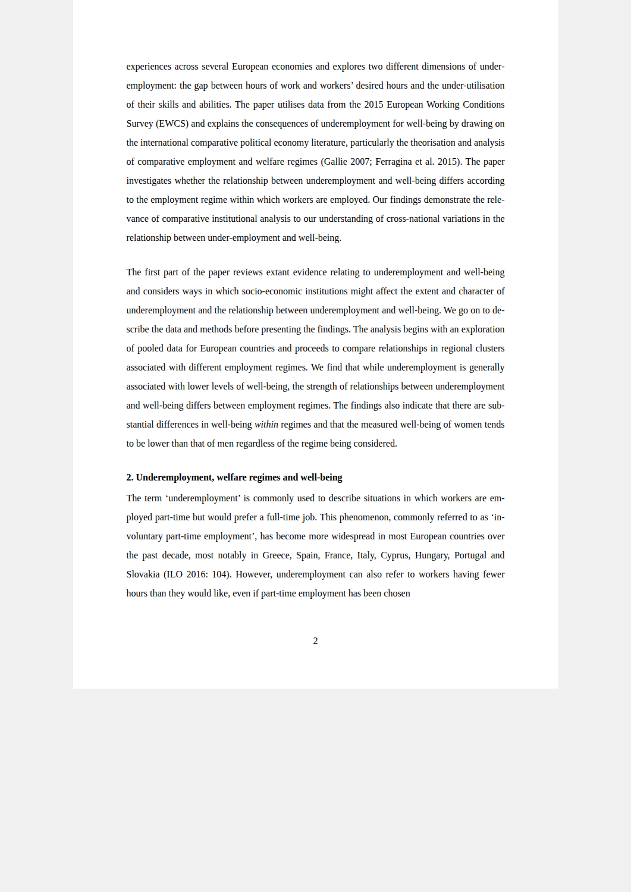experiences across several European economies and explores two different dimensions of underemployment: the gap between hours of work and workers’ desired hours and the under-utilisation of their skills and abilities. The paper utilises data from the 2015 European Working Conditions Survey (EWCS) and explains the consequences of underemployment for well-being by drawing on the international comparative political economy literature, particularly the theorisation and analysis of comparative employment and welfare regimes (Gallie 2007; Ferragina et al. 2015). The paper investigates whether the relationship between underemployment and well-being differs according to the employment regime within which workers are employed. Our findings demonstrate the relevance of comparative institutional analysis to our understanding of cross-national variations in the relationship between under-employment and well-being.
The first part of the paper reviews extant evidence relating to underemployment and well-being and considers ways in which socio-economic institutions might affect the extent and character of underemployment and the relationship between underemployment and well-being. We go on to describe the data and methods before presenting the findings. The analysis begins with an exploration of pooled data for European countries and proceeds to compare relationships in regional clusters associated with different employment regimes. We find that while underemployment is generally associated with lower levels of well-being, the strength of relationships between underemployment and well-being differs between employment regimes. The findings also indicate that there are substantial differences in well-being within regimes and that the measured well-being of women tends to be lower than that of men regardless of the regime being considered.
2. Underemployment, welfare regimes and well-being
The term ‘underemployment’ is commonly used to describe situations in which workers are employed part-time but would prefer a full-time job. This phenomenon, commonly referred to as ‘involuntary part-time employment’, has become more widespread in most European countries over the past decade, most notably in Greece, Spain, France, Italy, Cyprus, Hungary, Portugal and Slovakia (ILO 2016: 104). However, underemployment can also refer to workers having fewer hours than they would like, even if part-time employment has been chosen
2